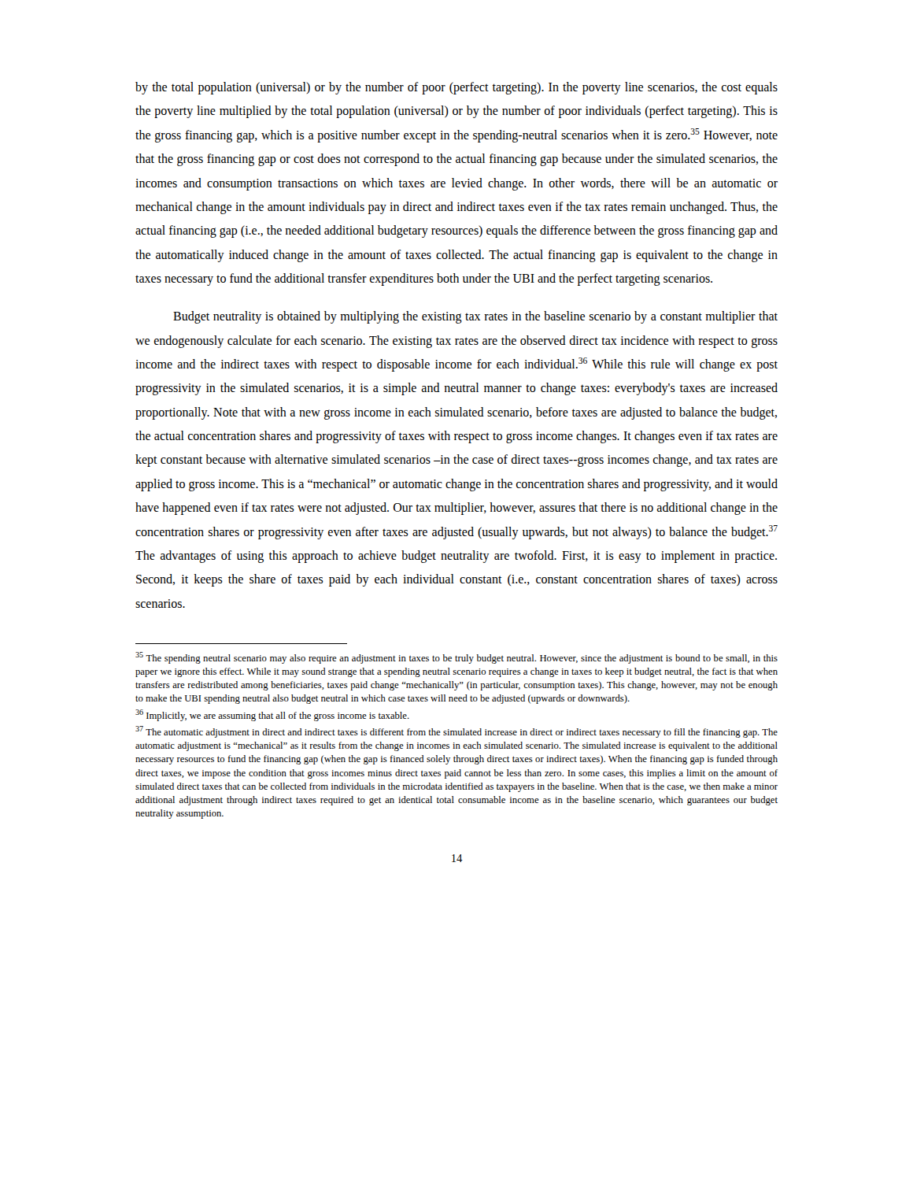by the total population (universal) or by the number of poor (perfect targeting). In the poverty line scenarios, the cost equals the poverty line multiplied by the total population (universal) or by the number of poor individuals (perfect targeting). This is the gross financing gap, which is a positive number except in the spending-neutral scenarios when it is zero.35 However, note that the gross financing gap or cost does not correspond to the actual financing gap because under the simulated scenarios, the incomes and consumption transactions on which taxes are levied change. In other words, there will be an automatic or mechanical change in the amount individuals pay in direct and indirect taxes even if the tax rates remain unchanged. Thus, the actual financing gap (i.e., the needed additional budgetary resources) equals the difference between the gross financing gap and the automatically induced change in the amount of taxes collected. The actual financing gap is equivalent to the change in taxes necessary to fund the additional transfer expenditures both under the UBI and the perfect targeting scenarios.
Budget neutrality is obtained by multiplying the existing tax rates in the baseline scenario by a constant multiplier that we endogenously calculate for each scenario. The existing tax rates are the observed direct tax incidence with respect to gross income and the indirect taxes with respect to disposable income for each individual.36 While this rule will change ex post progressivity in the simulated scenarios, it is a simple and neutral manner to change taxes: everybody's taxes are increased proportionally. Note that with a new gross income in each simulated scenario, before taxes are adjusted to balance the budget, the actual concentration shares and progressivity of taxes with respect to gross income changes. It changes even if tax rates are kept constant because with alternative simulated scenarios –in the case of direct taxes--gross incomes change, and tax rates are applied to gross income. This is a “mechanical” or automatic change in the concentration shares and progressivity, and it would have happened even if tax rates were not adjusted. Our tax multiplier, however, assures that there is no additional change in the concentration shares or progressivity even after taxes are adjusted (usually upwards, but not always) to balance the budget.37 The advantages of using this approach to achieve budget neutrality are twofold. First, it is easy to implement in practice. Second, it keeps the share of taxes paid by each individual constant (i.e., constant concentration shares of taxes) across scenarios.
35 The spending neutral scenario may also require an adjustment in taxes to be truly budget neutral. However, since the adjustment is bound to be small, in this paper we ignore this effect. While it may sound strange that a spending neutral scenario requires a change in taxes to keep it budget neutral, the fact is that when transfers are redistributed among beneficiaries, taxes paid change “mechanically” (in particular, consumption taxes). This change, however, may not be enough to make the UBI spending neutral also budget neutral in which case taxes will need to be adjusted (upwards or downwards).
36 Implicitly, we are assuming that all of the gross income is taxable.
37 The automatic adjustment in direct and indirect taxes is different from the simulated increase in direct or indirect taxes necessary to fill the financing gap. The automatic adjustment is “mechanical” as it results from the change in incomes in each simulated scenario. The simulated increase is equivalent to the additional necessary resources to fund the financing gap (when the gap is financed solely through direct taxes or indirect taxes). When the financing gap is funded through direct taxes, we impose the condition that gross incomes minus direct taxes paid cannot be less than zero. In some cases, this implies a limit on the amount of simulated direct taxes that can be collected from individuals in the microdata identified as taxpayers in the baseline. When that is the case, we then make a minor additional adjustment through indirect taxes required to get an identical total consumable income as in the baseline scenario, which guarantees our budget neutrality assumption.
14